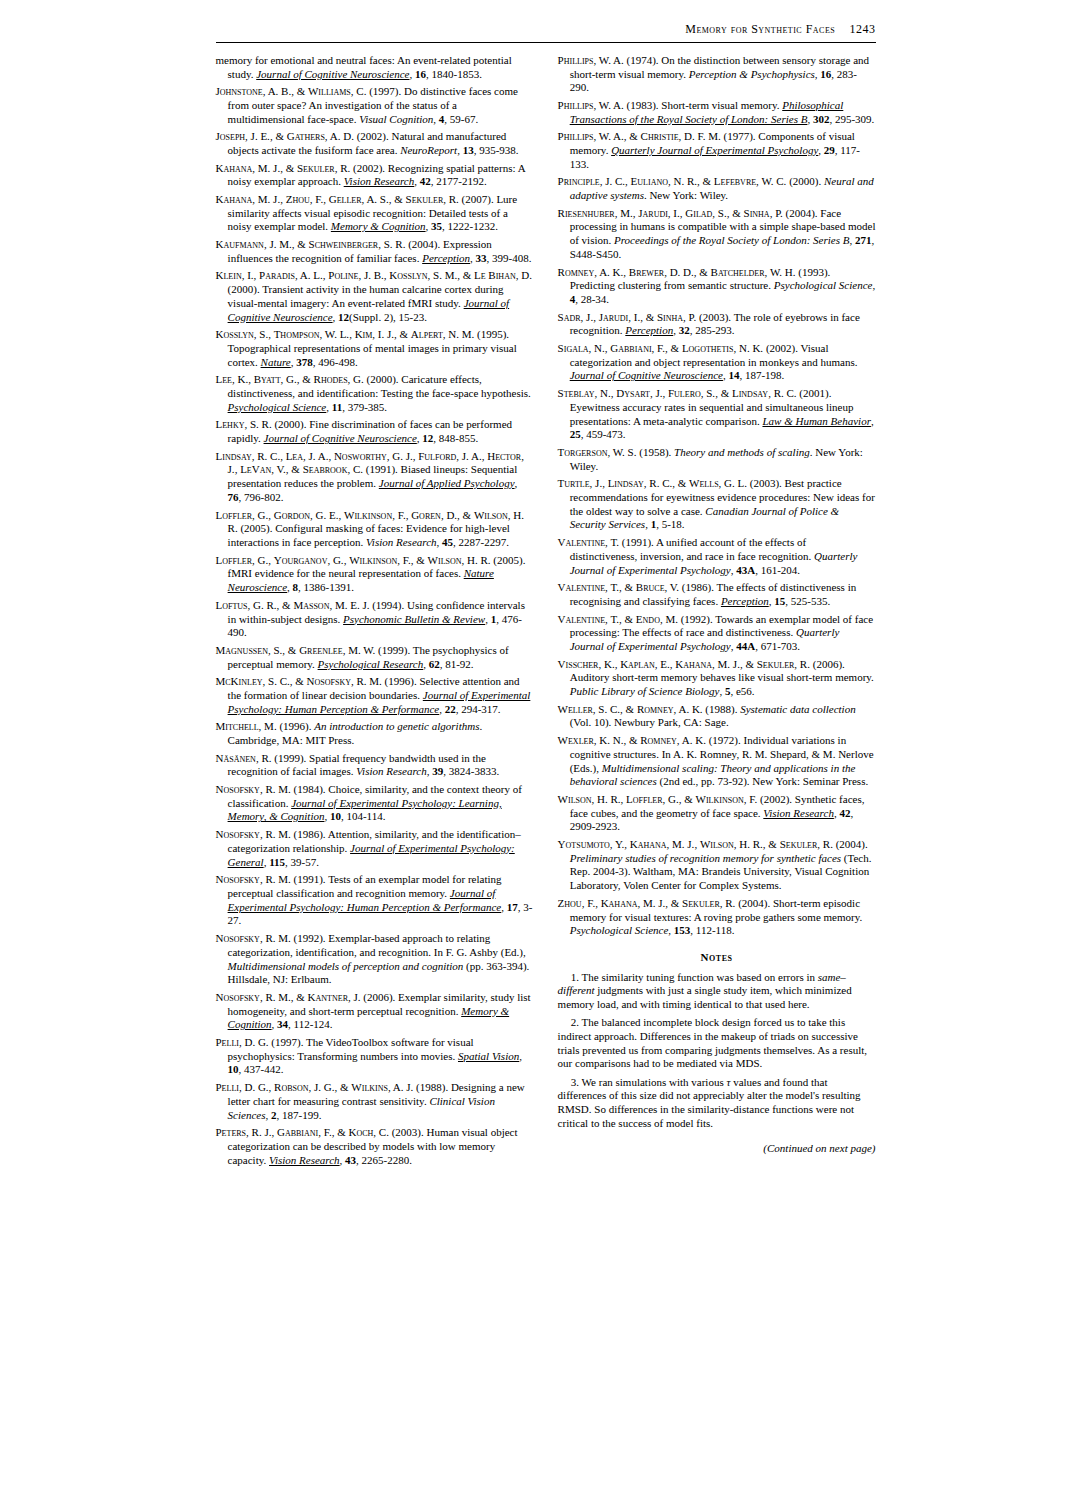Memory for Synthetic Faces 1243
memory for emotional and neutral faces: An event-related potential study. Journal of Cognitive Neuroscience, 16, 1840-1853.
Johnstone, A. B., & Williams, C. (1997). Do distinctive faces come from outer space? An investigation of the status of a multidimensional face-space. Visual Cognition, 4, 59-67.
Joseph, J. E., & Gathers, A. D. (2002). Natural and manufactured objects activate the fusiform face area. NeuroReport, 13, 935-938.
Kahana, M. J., & Sekuler, R. (2002). Recognizing spatial patterns: A noisy exemplar approach. Vision Research, 42, 2177-2192.
Kahana, M. J., Zhou, F., Geller, A. S., & Sekuler, R. (2007). Lure similarity affects visual episodic recognition: Detailed tests of a noisy exemplar model. Memory & Cognition, 35, 1222-1232.
Kaufmann, J. M., & Schweinberger, S. R. (2004). Expression influences the recognition of familiar faces. Perception, 33, 399-408.
Klein, I., Paradis, A. L., Poline, J. B., Kosslyn, S. M., & Le Bihan, D. (2000). Transient activity in the human calcarine cortex during visual-mental imagery: An event-related fMRI study. Journal of Cognitive Neuroscience, 12(Suppl. 2), 15-23.
Kosslyn, S., Thompson, W. L., Kim, I. J., & Alpert, N. M. (1995). Topographical representations of mental images in primary visual cortex. Nature, 378, 496-498.
Lee, K., Byatt, G., & Rhodes, G. (2000). Caricature effects, distinctiveness, and identification: Testing the face-space hypothesis. Psychological Science, 11, 379-385.
Lehky, S. R. (2000). Fine discrimination of faces can be performed rapidly. Journal of Cognitive Neuroscience, 12, 848-855.
Lindsay, R. C., Lea, J. A., Nosworthy, G. J., Fulford, J. A., Hector, J., LeVan, V., & Seabrook, C. (1991). Biased lineups: Sequential presentation reduces the problem. Journal of Applied Psychology, 76, 796-802.
Loffler, G., Gordon, G. E., Wilkinson, F., Goren, D., & Wilson, H. R. (2005). Configural masking of faces: Evidence for high-level interactions in face perception. Vision Research, 45, 2287-2297.
Loffler, G., Yourganov, G., Wilkinson, F., & Wilson, H. R. (2005). fMRI evidence for the neural representation of faces. Nature Neuroscience, 8, 1386-1391.
Loftus, G. R., & Masson, M. E. J. (1994). Using confidence intervals in within-subject designs. Psychonomic Bulletin & Review, 1, 476-490.
Magnussen, S., & Greenlee, M. W. (1999). The psychophysics of perceptual memory. Psychological Research, 62, 81-92.
McKinley, S. C., & Nosofsky, R. M. (1996). Selective attention and the formation of linear decision boundaries. Journal of Experimental Psychology: Human Perception & Performance, 22, 294-317.
Mitchell, M. (1996). An introduction to genetic algorithms. Cambridge, MA: MIT Press.
Näsänen, R. (1999). Spatial frequency bandwidth used in the recognition of facial images. Vision Research, 39, 3824-3833.
Nosofsky, R. M. (1984). Choice, similarity, and the context theory of classification. Journal of Experimental Psychology: Learning, Memory, & Cognition, 10, 104-114.
Nosofsky, R. M. (1986). Attention, similarity, and the identification–categorization relationship. Journal of Experimental Psychology: General, 115, 39-57.
Nosofsky, R. M. (1991). Tests of an exemplar model for relating perceptual classification and recognition memory. Journal of Experimental Psychology: Human Perception & Performance, 17, 3-27.
Nosofsky, R. M. (1992). Exemplar-based approach to relating categorization, identification, and recognition. In F. G. Ashby (Ed.), Multidimensional models of perception and cognition (pp. 363-394). Hillsdale, NJ: Erlbaum.
Nosofsky, R. M., & Kantner, J. (2006). Exemplar similarity, study list homogeneity, and short-term perceptual recognition. Memory & Cognition, 34, 112-124.
Pelli, D. G. (1997). The VideoToolbox software for visual psychophysics: Transforming numbers into movies. Spatial Vision, 10, 437-442.
Pelli, D. G., Robson, J. G., & Wilkins, A. J. (1988). Designing a new letter chart for measuring contrast sensitivity. Clinical Vision Sciences, 2, 187-199.
Peters, R. J., Gabbiani, F., & Koch, C. (2003). Human visual object categorization can be described by models with low memory capacity. Vision Research, 43, 2265-2280.
Phillips, W. A. (1974). On the distinction between sensory storage and short-term visual memory. Perception & Psychophysics, 16, 283-290.
Phillips, W. A. (1983). Short-term visual memory. Philosophical Transactions of the Royal Society of London: Series B, 302, 295-309.
Phillips, W. A., & Christie, D. F. M. (1977). Components of visual memory. Quarterly Journal of Experimental Psychology, 29, 117-133.
Principle, J. C., Euliano, N. R., & Lefebvre, W. C. (2000). Neural and adaptive systems. New York: Wiley.
Riesenhuber, M., Jarudi, I., Gilad, S., & Sinha, P. (2004). Face processing in humans is compatible with a simple shape-based model of vision. Proceedings of the Royal Society of London: Series B, 271, S448-S450.
Romney, A. K., Brewer, D. D., & Batchelder, W. H. (1993). Predicting clustering from semantic structure. Psychological Science, 4, 28-34.
Sadr, J., Jarudi, I., & Sinha, P. (2003). The role of eyebrows in face recognition. Perception, 32, 285-293.
Sigala, N., Gabbiani, F., & Logothetis, N. K. (2002). Visual categorization and object representation in monkeys and humans. Journal of Cognitive Neuroscience, 14, 187-198.
Steblay, N., Dysart, J., Fulero, S., & Lindsay, R. C. (2001). Eyewitness accuracy rates in sequential and simultaneous lineup presentations: A meta-analytic comparison. Law & Human Behavior, 25, 459-473.
Torgerson, W. S. (1958). Theory and methods of scaling. New York: Wiley.
Turtle, J., Lindsay, R. C., & Wells, G. L. (2003). Best practice recommendations for eyewitness evidence procedures: New ideas for the oldest way to solve a case. Canadian Journal of Police & Security Services, 1, 5-18.
Valentine, T. (1991). A unified account of the effects of distinctiveness, inversion, and race in face recognition. Quarterly Journal of Experimental Psychology, 43A, 161-204.
Valentine, T., & Bruce, V. (1986). The effects of distinctiveness in recognising and classifying faces. Perception, 15, 525-535.
Valentine, T., & Endo, M. (1992). Towards an exemplar model of face processing: The effects of race and distinctiveness. Quarterly Journal of Experimental Psychology, 44A, 671-703.
Visscher, K., Kaplan, E., Kahana, M. J., & Sekuler, R. (2006). Auditory short-term memory behaves like visual short-term memory. Public Library of Science Biology, 5, e56.
Weller, S. C., & Romney, A. K. (1988). Systematic data collection (Vol. 10). Newbury Park, CA: Sage.
Wexler, K. N., & Romney, A. K. (1972). Individual variations in cognitive structures. In A. K. Romney, R. M. Shepard, & M. Nerlove (Eds.), Multidimensional scaling: Theory and applications in the behavioral sciences (2nd ed., pp. 73-92). New York: Seminar Press.
Wilson, H. R., Loffler, G., & Wilkinson, F. (2002). Synthetic faces, face cubes, and the geometry of face space. Vision Research, 42, 2909-2923.
Yotsumoto, Y., Kahana, M. J., Wilson, H. R., & Sekuler, R. (2004). Preliminary studies of recognition memory for synthetic faces (Tech. Rep. 2004-3). Waltham, MA: Brandeis University, Visual Cognition Laboratory, Volen Center for Complex Systems.
Zhou, F., Kahana, M. J., & Sekuler, R. (2004). Short-term episodic memory for visual textures: A roving probe gathers some memory. Psychological Science, 153, 112-118.
Notes
1. The similarity tuning function was based on errors in same–different judgments with just a single study item, which minimized memory load, and with timing identical to that used here.
2. The balanced incomplete block design forced us to take this indirect approach. Differences in the makeup of triads on successive trials prevented us from comparing judgments themselves. As a result, our comparisons had to be mediated via MDS.
3. We ran simulations with various τ values and found that differences of this size did not appreciably alter the model's resulting RMSD. So differences in the similarity-distance functions were not critical to the success of model fits.
(Continued on next page)